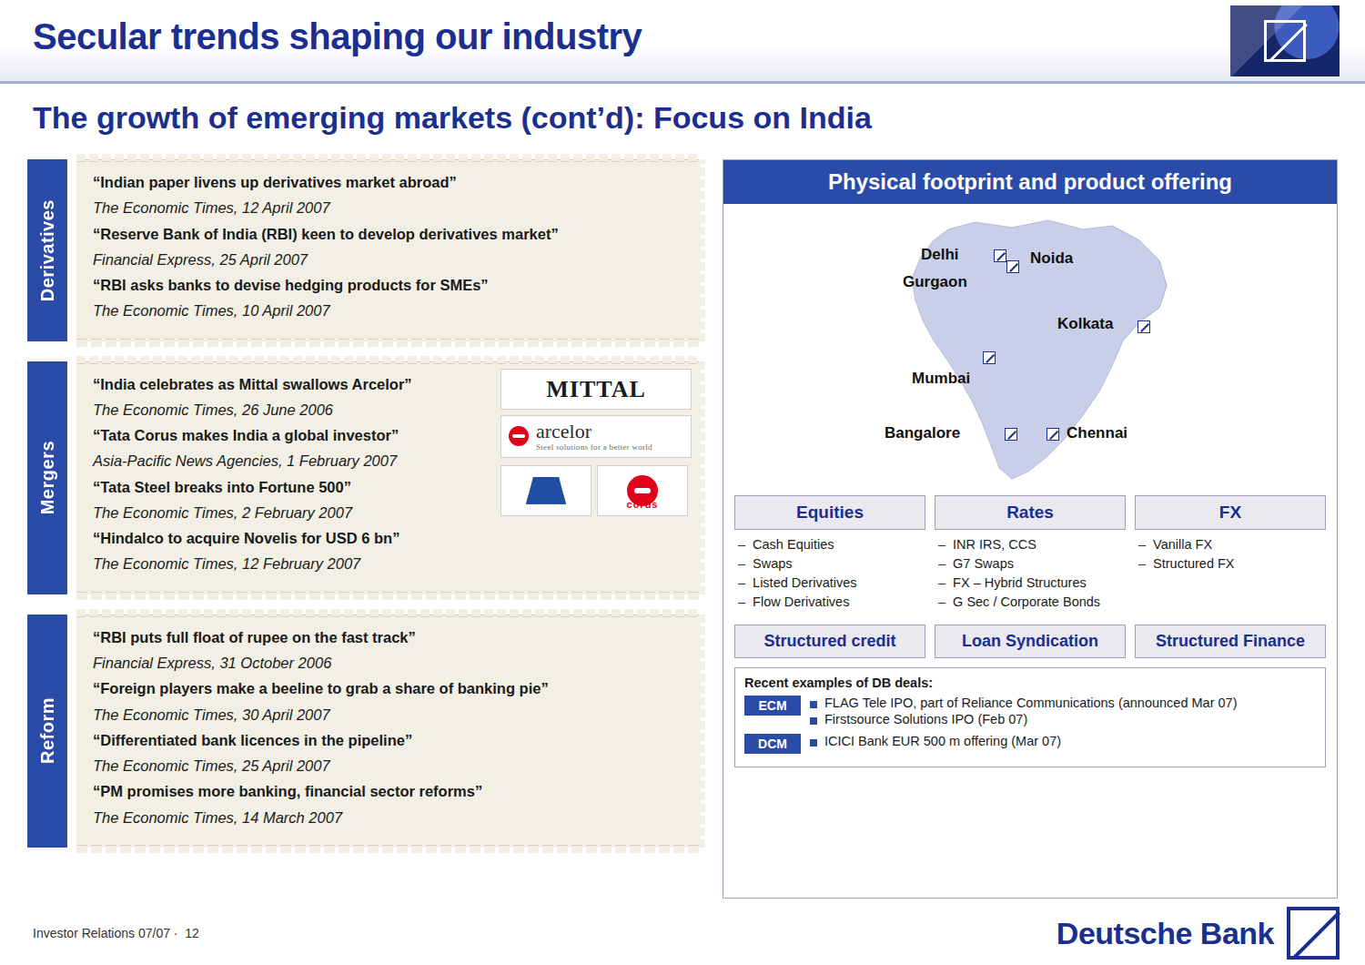Secular trends shaping our industry
The growth of emerging markets (cont’d): Focus on India
Derivatives
“Indian paper livens up derivatives market abroad”
The Economic Times, 12 April 2007
“Reserve Bank of India (RBI) keen to develop derivatives market”
Financial Express, 25 April 2007
“RBI asks banks to devise hedging products for SMEs”
The Economic Times, 10 April 2007
Mergers
MITTAL
arcelor Steel solutions for a better world
corus
“India celebrates as Mittal swallows Arcelor”
The Economic Times, 26 June 2006
“Tata Corus makes India a global investor”
Asia-Pacific News Agencies, 1 February 2007
“Tata Steel breaks into Fortune 500”
The Economic Times, 2 February 2007
“Hindalco to acquire Novelis for USD 6 bn”
The Economic Times, 12 February 2007
Reform
“RBI puts full float of rupee on the fast track”
Financial Express, 31 October 2006
“Foreign players make a beeline to grab a share of banking pie”
The Economic Times, 30 April 2007
“Differentiated bank licences in the pipeline”
The Economic Times, 25 April 2007
“PM promises more banking, financial sector reforms”
The Economic Times, 14 March 2007
Physical footprint and product offering
Delhi
Noida
Gurgaon
Kolkata
Mumbai
Bangalore
Chennai
Equities
–Cash Equities
–Swaps
–Listed Derivatives
–Flow Derivatives
Rates
–INR IRS, CCS
–G7 Swaps
–FX – Hybrid Structures
–G Sec / Corporate Bonds
FX
–Vanilla FX
–Structured FX
Structured credit
Loan Syndication
Structured Finance
Recent examples of DB deals:
ECM
FLAG Tele IPO, part of Reliance Communications (announced Mar 07)
Firstsource Solutions IPO (Feb 07)
DCM
ICICI Bank EUR 500 m offering (Mar 07)
Investor Relations 07/07 · 12
Deutsche Bank